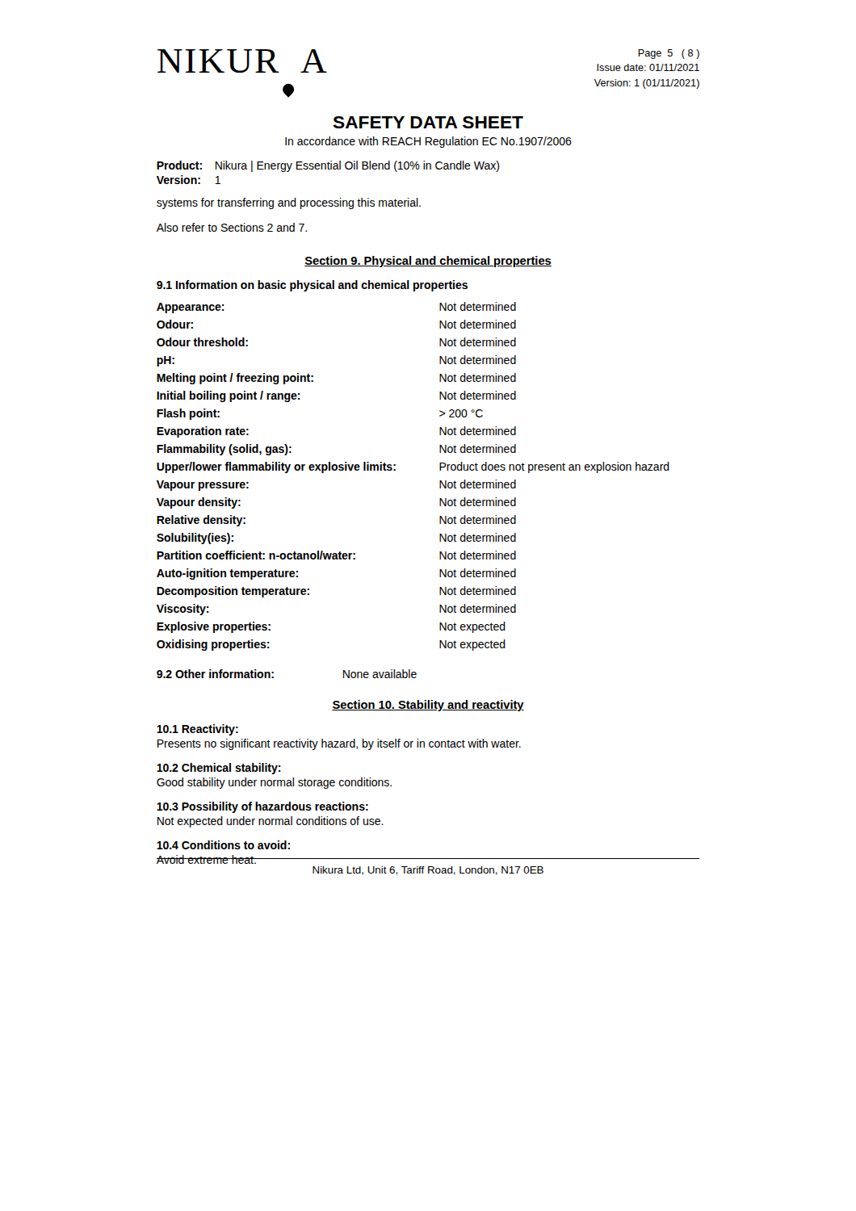NIKUR A
Page 5 ( 8 )
Issue date: 01/11/2021
Version: 1 (01/11/2021)
SAFETY DATA SHEET
In accordance with REACH Regulation EC No.1907/2006
Product: Nikura | Energy Essential Oil Blend (10% in Candle Wax)
Version: 1
systems for transferring and processing this material.
Also refer to Sections 2 and 7.
Section 9. Physical and chemical properties
9.1 Information on basic physical and chemical properties
| Appearance: | Not determined |
| Odour: | Not determined |
| Odour threshold: | Not determined |
| pH: | Not determined |
| Melting point / freezing point: | Not determined |
| Initial boiling point / range: | Not determined |
| Flash point: | > 200 °C |
| Evaporation rate: | Not determined |
| Flammability (solid, gas): | Not determined |
| Upper/lower flammability or explosive limits: | Product does not present an explosion hazard |
| Vapour pressure: | Not determined |
| Vapour density: | Not determined |
| Relative density: | Not determined |
| Solubility(ies): | Not determined |
| Partition coefficient: n-octanol/water: | Not determined |
| Auto-ignition temperature: | Not determined |
| Decomposition temperature: | Not determined |
| Viscosity: | Not determined |
| Explosive properties: | Not expected |
| Oxidising properties: | Not expected |
9.2 Other information: None available
Section 10. Stability and reactivity
10.1 Reactivity:
Presents no significant reactivity hazard, by itself or in contact with water.
10.2 Chemical stability:
Good stability under normal storage conditions.
10.3 Possibility of hazardous reactions:
Not expected under normal conditions of use.
10.4 Conditions to avoid:
Avoid extreme heat.
Nikura Ltd, Unit 6, Tariff Road, London, N17 0EB